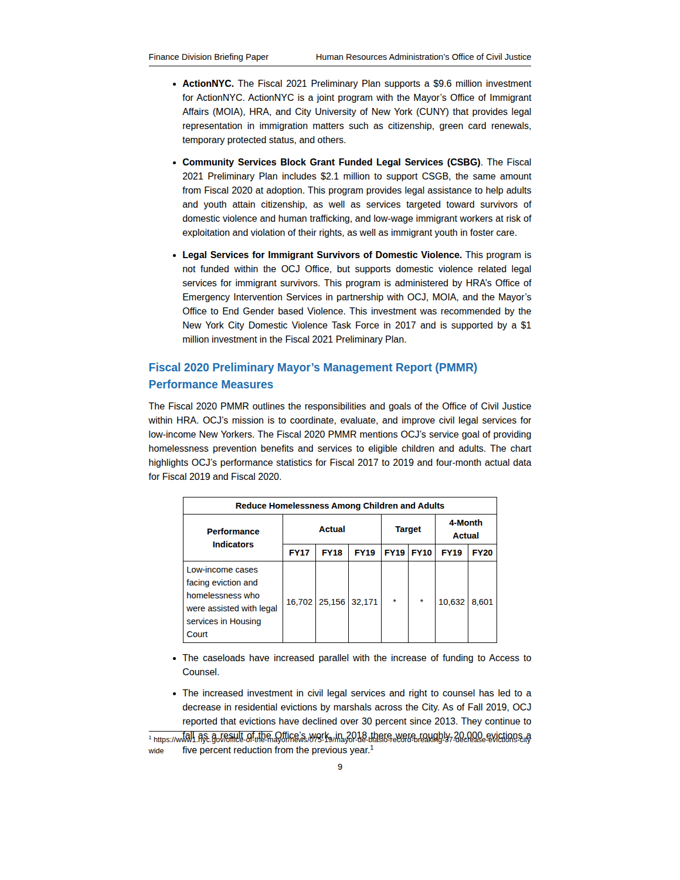Finance Division Briefing Paper
Human Resources Administration’s Office of Civil Justice
ActionNYC. The Fiscal 2021 Preliminary Plan supports a $9.6 million investment for ActionNYC. ActionNYC is a joint program with the Mayor’s Office of Immigrant Affairs (MOIA), HRA, and City University of New York (CUNY) that provides legal representation in immigration matters such as citizenship, green card renewals, temporary protected status, and others.
Community Services Block Grant Funded Legal Services (CSBG). The Fiscal 2021 Preliminary Plan includes $2.1 million to support CSGB, the same amount from Fiscal 2020 at adoption. This program provides legal assistance to help adults and youth attain citizenship, as well as services targeted toward survivors of domestic violence and human trafficking, and low-wage immigrant workers at risk of exploitation and violation of their rights, as well as immigrant youth in foster care.
Legal Services for Immigrant Survivors of Domestic Violence. This program is not funded within the OCJ Office, but supports domestic violence related legal services for immigrant survivors. This program is administered by HRA’s Office of Emergency Intervention Services in partnership with OCJ, MOIA, and the Mayor’s Office to End Gender based Violence. This investment was recommended by the New York City Domestic Violence Task Force in 2017 and is supported by a $1 million investment in the Fiscal 2021 Preliminary Plan.
Fiscal 2020 Preliminary Mayor’s Management Report (PMMR) Performance Measures
The Fiscal 2020 PMMR outlines the responsibilities and goals of the Office of Civil Justice within HRA. OCJ’s mission is to coordinate, evaluate, and improve civil legal services for low-income New Yorkers. The Fiscal 2020 PMMR mentions OCJ’s service goal of providing homelessness prevention benefits and services to eligible children and adults. The chart highlights OCJ’s performance statistics for Fiscal 2017 to 2019 and four-month actual data for Fiscal 2019 and Fiscal 2020.
| Reduce Homelessness Among Children and Adults |
| --- |
| Performance Indicators | Actual | Target | 4-Month Actual |
| FY17 | FY18 | FY19 | FY19 | FY10 | FY19 | FY20 |
| Low-income cases facing eviction and homelessness who were assisted with legal services in Housing Court | 16,702 | 25,156 | 32,171 | * | * | 10,632 | 8,601 |
The caseloads have increased parallel with the increase of funding to Access to Counsel.
The increased investment in civil legal services and right to counsel has led to a decrease in residential evictions by marshals across the City. As of Fall 2019, OCJ reported that evictions have declined over 30 percent since 2013. They continue to fall as a result of the Office’s work, in 2018 there were roughly 20,000 evictions a five percent reduction from the previous year.1
1 https://www1.nyc.gov/office-of-the-mayor/news/075-19/mayor-de-blasio-record-breaking-37-decrease-evictions-citywide
9